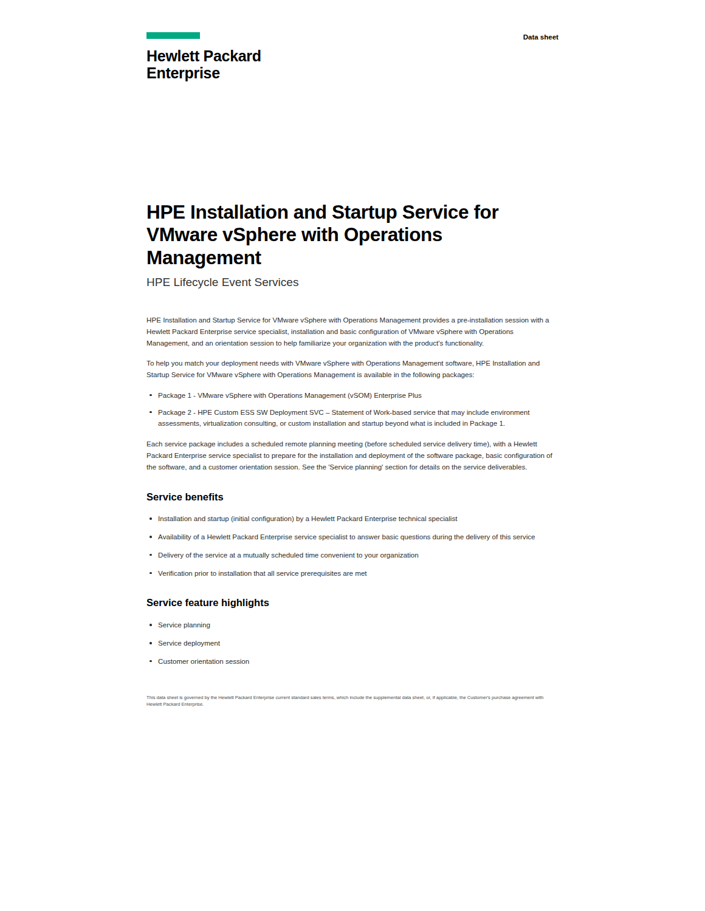Hewlett Packard
Enterprise
Data sheet
HPE Installation and Startup Service for
VMware vSphere with Operations Management
HPE Lifecycle Event Services
HPE Installation and Startup Service for VMware vSphere with Operations Management provides a pre-installation session with a Hewlett Packard Enterprise service specialist, installation and basic configuration of VMware vSphere with Operations Management, and an orientation session to help familiarize your organization with the product's functionality.
To help you match your deployment needs with VMware vSphere with Operations Management software, HPE Installation and Startup Service for VMware vSphere with Operations Management is available in the following packages:
Package 1 - VMware vSphere with Operations Management (vSOM) Enterprise Plus
Package 2 - HPE Custom ESS SW Deployment SVC – Statement of Work-based service that may include environment assessments, virtualization consulting, or custom installation and startup beyond what is included in Package 1.
Each service package includes a scheduled remote planning meeting (before scheduled service delivery time), with a Hewlett Packard Enterprise service specialist to prepare for the installation and deployment of the software package, basic configuration of the software, and a customer orientation session. See the 'Service planning' section for details on the service deliverables.
Service benefits
Installation and startup (initial configuration) by a Hewlett Packard Enterprise technical specialist
Availability of a Hewlett Packard Enterprise service specialist to answer basic questions during the delivery of this service
Delivery of the service at a mutually scheduled time convenient to your organization
Verification prior to installation that all service prerequisites are met
Service feature highlights
Service planning
Service deployment
Customer orientation session
This data sheet is governed by the Hewlett Packard Enterprise current standard sales terms, which include the supplemental data sheet, or, if applicable, the Customer's purchase agreement with Hewlett Packard Enterprise.